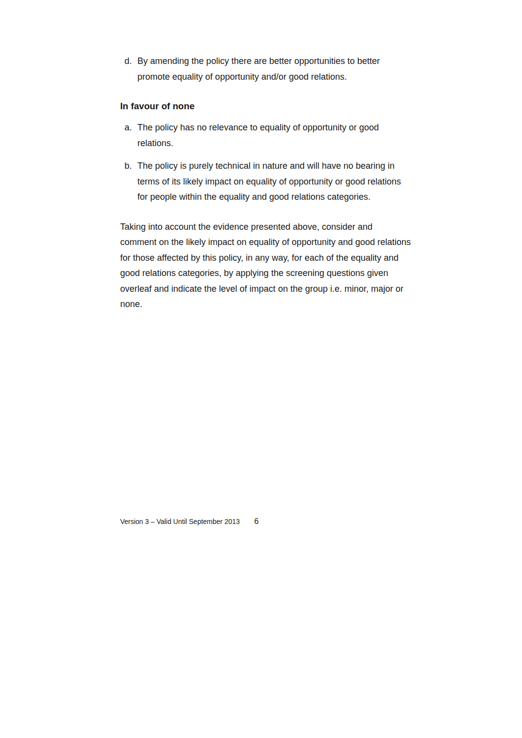By amending the policy there are better opportunities to better promote equality of opportunity and/or good relations.
In favour of none
The policy has no relevance to equality of opportunity or good relations.
The policy is purely technical in nature and will have no bearing in terms of its likely impact on equality of opportunity or good relations for people within the equality and good relations categories.
Taking into account the evidence presented above, consider and comment on the likely impact on equality of opportunity and good relations for those affected by this policy, in any way, for each of the equality and good relations categories, by applying the screening questions given overleaf and indicate the level of impact on the group i.e. minor, major or none.
Version 3 – Valid Until September 2013 6